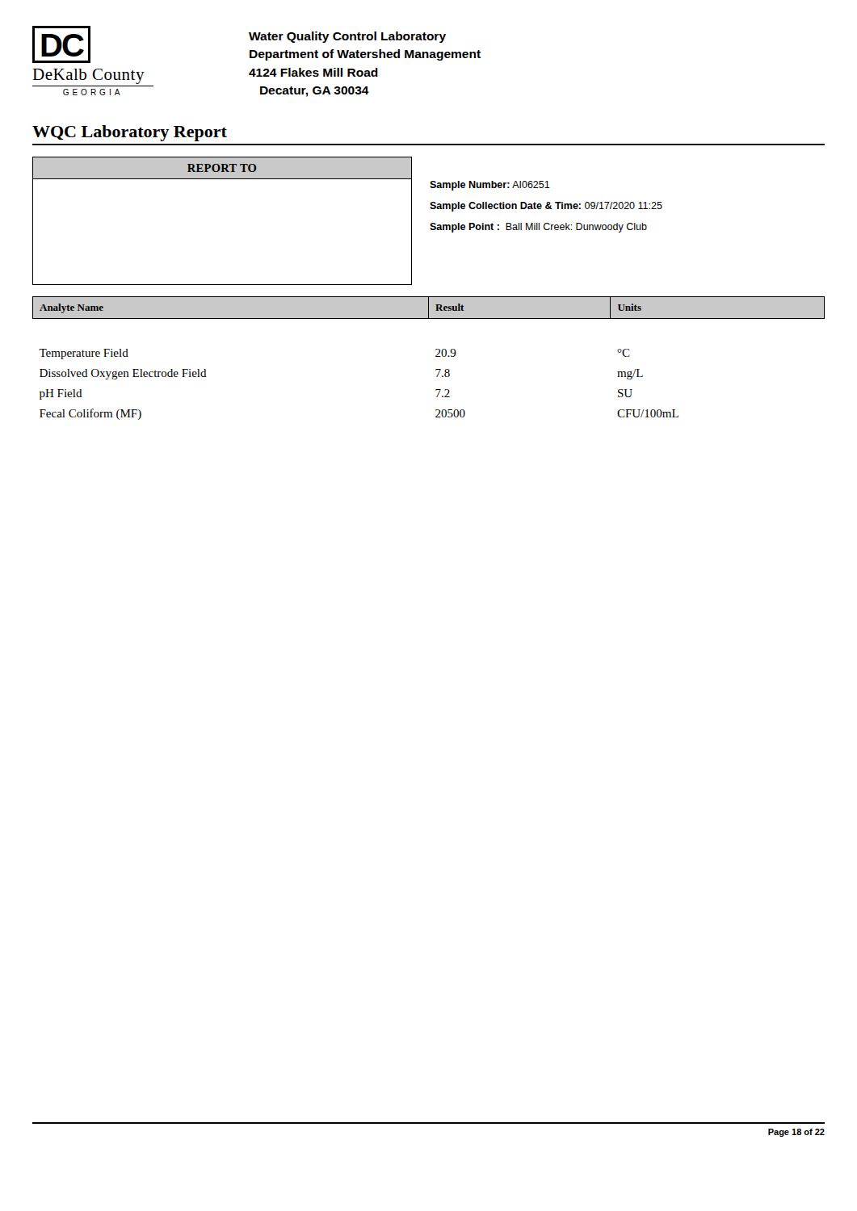DC
DeKalb County
GEORGIA
Water Quality Control Laboratory
Department of Watershed Management
4124 Flakes Mill Road
Decatur, GA 30034
WQC Laboratory Report
REPORT TO
Sample Number: AI06251
Sample Collection Date & Time: 09/17/2020 11:25
Sample Point : Ball Mill Creek: Dunwoody Club
| Analyte Name | Result | Units |
| --- | --- | --- |
| Temperature Field | 20.9 | °C |
| Dissolved Oxygen Electrode Field | 7.8 | mg/L |
| pH Field | 7.2 | SU |
| Fecal Coliform (MF) | 20500 | CFU/100mL |
Page 18 of 22